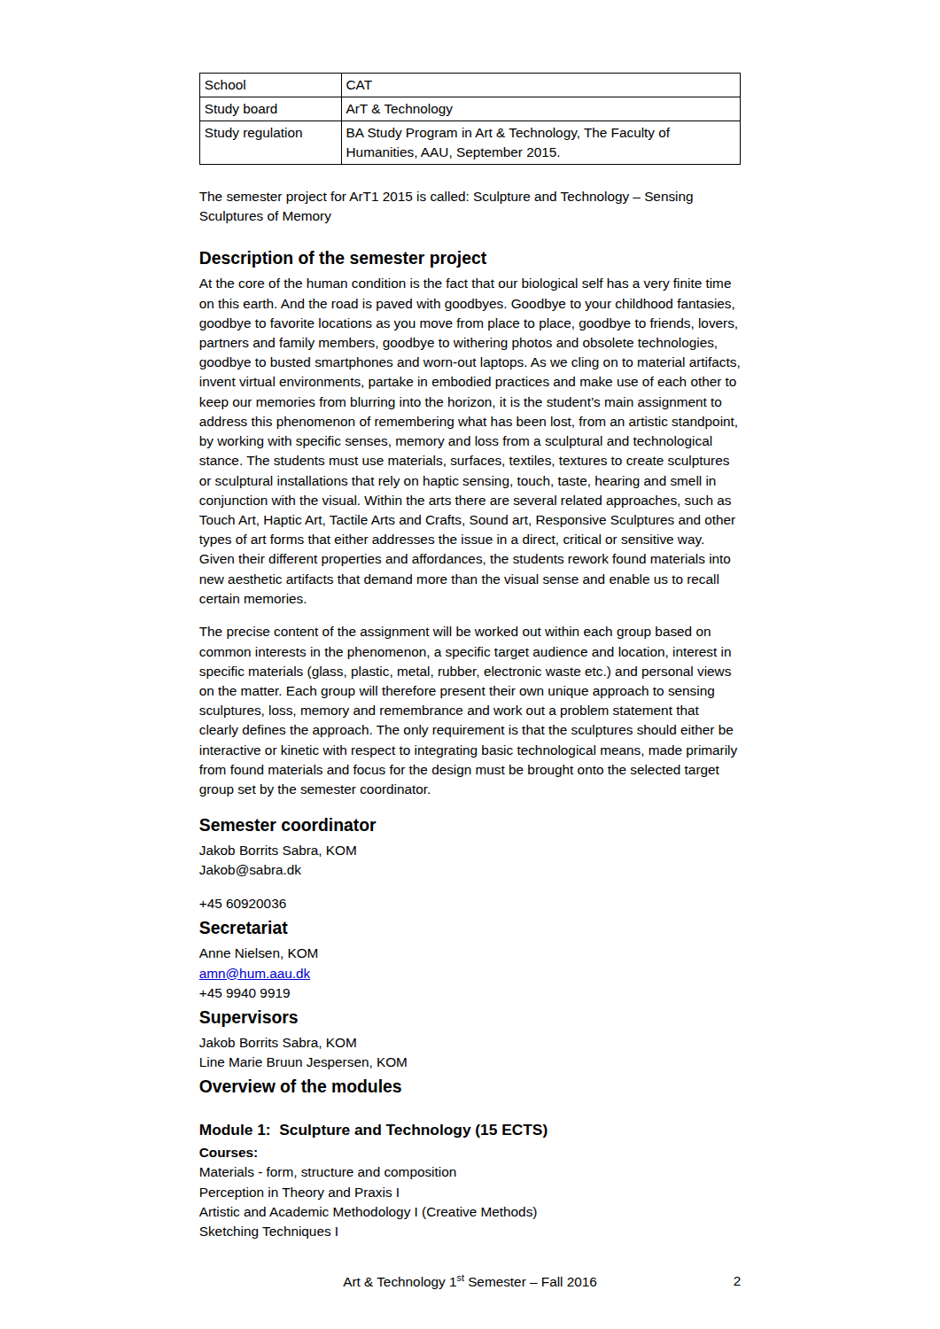| School | CAT |
| Study board | ArT & Technology |
| Study regulation | BA Study Program in Art & Technology, The Faculty of Humanities, AAU, September 2015. |
The semester project for ArT1 2015 is called: Sculpture and Technology – Sensing Sculptures of Memory
Description of the semester project
At the core of the human condition is the fact that our biological self has a very finite time on this earth. And the road is paved with goodbyes. Goodbye to your childhood fantasies, goodbye to favorite locations as you move from place to place, goodbye to friends, lovers, partners and family members, goodbye to withering photos and obsolete technologies, goodbye to busted smartphones and worn-out laptops. As we cling on to material artifacts, invent virtual environments, partake in embodied practices and make use of each other to keep our memories from blurring into the horizon, it is the student’s main assignment to address this phenomenon of remembering what has been lost, from an artistic standpoint, by working with specific senses, memory and loss from a sculptural and technological stance. The students must use materials, surfaces, textiles, textures to create sculptures or sculptural installations that rely on haptic sensing, touch, taste, hearing and smell in conjunction with the visual. Within the arts there are several related approaches, such as Touch Art, Haptic Art, Tactile Arts and Crafts, Sound art, Responsive Sculptures and other types of art forms that either addresses the issue in a direct, critical or sensitive way. Given their different properties and affordances, the students rework found materials into new aesthetic artifacts that demand more than the visual sense and enable us to recall certain memories.
The precise content of the assignment will be worked out within each group based on common interests in the phenomenon, a specific target audience and location, interest in specific materials (glass, plastic, metal, rubber, electronic waste etc.) and personal views on the matter. Each group will therefore present their own unique approach to sensing sculptures, loss, memory and remembrance and work out a problem statement that clearly defines the approach. The only requirement is that the sculptures should either be interactive or kinetic with respect to integrating basic technological means, made primarily from found materials and focus for the design must be brought onto the selected target group set by the semester coordinator.
Semester coordinator
Jakob Borrits Sabra, KOM
Jakob@sabra.dk
+45 60920036
Secretariat
Anne Nielsen, KOM
amn@hum.aau.dk
+45 9940 9919
Supervisors
Jakob Borrits Sabra, KOM
Line Marie Bruun Jespersen, KOM
Overview of the modules
Module 1: Sculpture and Technology (15 ECTS)
Courses:
Materials - form, structure and composition
Perception in Theory and Praxis I
Artistic and Academic Methodology I (Creative Methods)
Sketching Techniques I
Art & Technology 1st Semester – Fall 2016
2